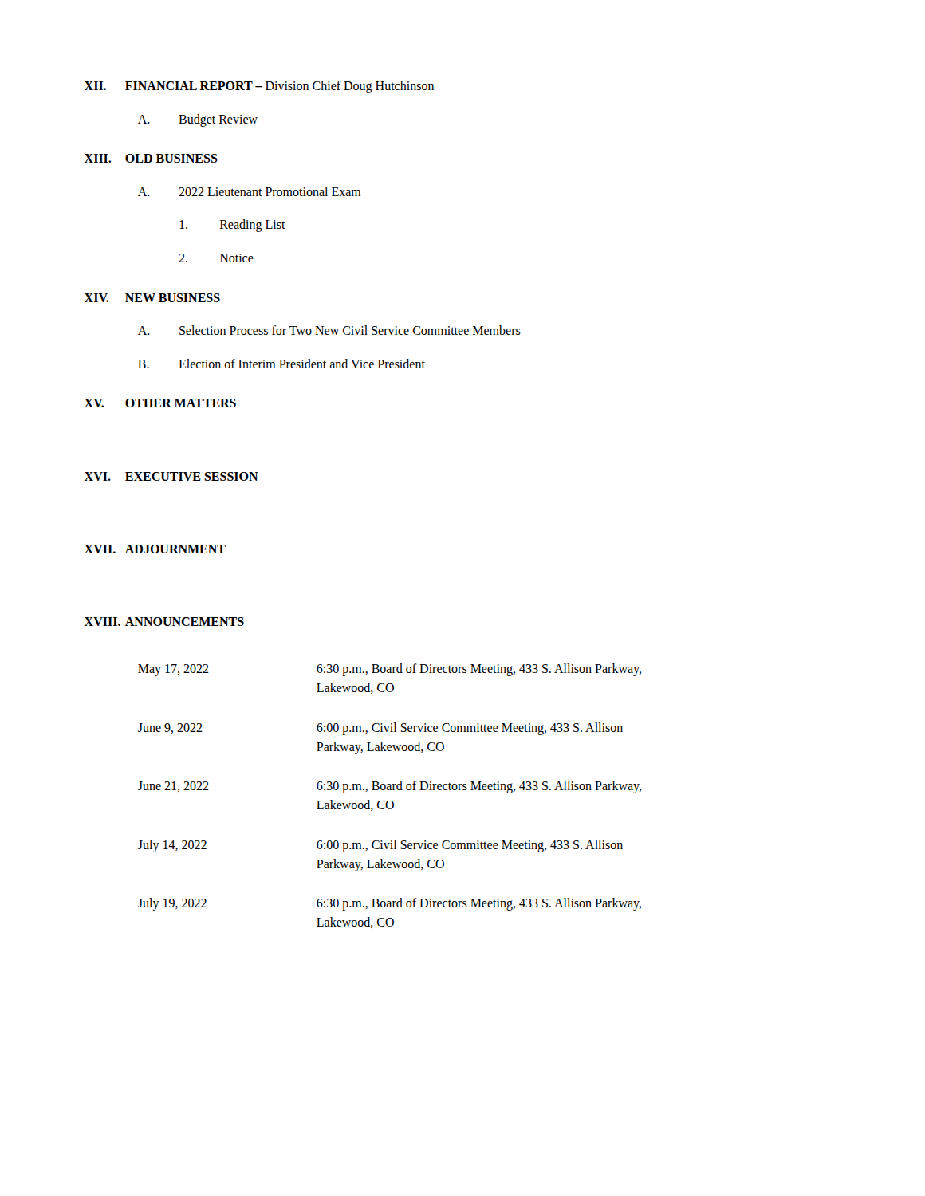XII. FINANCIAL REPORT – Division Chief Doug Hutchinson
A. Budget Review
XIII. OLD BUSINESS
A. 2022 Lieutenant Promotional Exam
1. Reading List
2. Notice
XIV. NEW BUSINESS
A. Selection Process for Two New Civil Service Committee Members
B. Election of Interim President and Vice President
XV. OTHER MATTERS
XVI. EXECUTIVE SESSION
XVII. ADJOURNMENT
XVIII. ANNOUNCEMENTS
May 17, 2022
6:30 p.m., Board of Directors Meeting, 433 S. Allison Parkway, Lakewood, CO
June 9, 2022
6:00 p.m., Civil Service Committee Meeting, 433 S. Allison Parkway, Lakewood, CO
June 21, 2022
6:30 p.m., Board of Directors Meeting, 433 S. Allison Parkway, Lakewood, CO
July 14, 2022
6:00 p.m., Civil Service Committee Meeting, 433 S. Allison Parkway, Lakewood, CO
July 19, 2022
6:30 p.m., Board of Directors Meeting, 433 S. Allison Parkway, Lakewood, CO